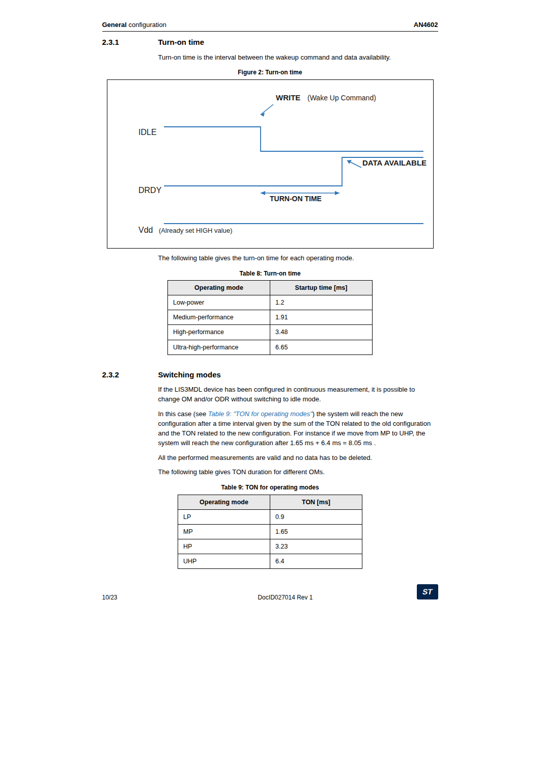General configuration
AN4602
2.3.1
Turn-on time
Turn-on time is the interval between the wakeup command and data availability.
Figure 2: Turn-on time
WRITE (Wake Up Command) IDLE DATA AVAILABLE DRDY TURN-ON TIME Vdd (Already set HIGH value)
The following table gives the turn-on time for each operating mode.
Table 8: Turn-on time
| Operating mode | Startup time [ms] |
| --- | --- |
| Low-power | 1.2 |
| Medium-performance | 1.91 |
| High-performance | 3.48 |
| Ultra-high-performance | 6.65 |
2.3.2
Switching modes
If the LIS3MDL device has been configured in continuous measurement, it is possible to change OM and/or ODR without switching to idle mode.
In this case (see Table 9: "TON for operating modes") the system will reach the new configuration after a time interval given by the sum of the TON related to the old configuration and the TON related to the new configuration. For instance if we move from MP to UHP, the system will reach the new configuration after 1.65 ms + 6.4 ms = 8.05 ms .
All the performed measurements are valid and no data has to be deleted.
The following table gives TON duration for different OMs.
Table 9: TON for operating modes
| Operating mode | TON [ms] |
| --- | --- |
| LP | 0.9 |
| MP | 1.65 |
| HP | 3.23 |
| UHP | 6.4 |
10/23
DocID027014 Rev 1